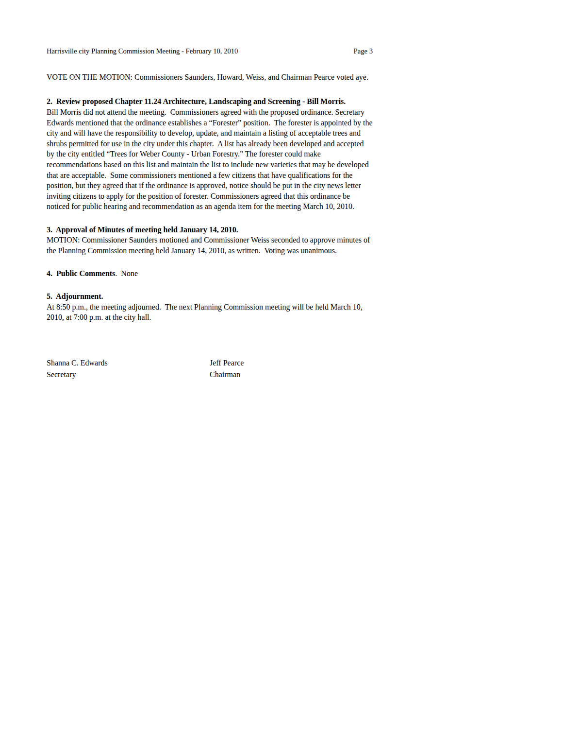Harrisville city Planning Commission Meeting - February 10, 2010 Page 3
VOTE ON THE MOTION: Commissioners Saunders, Howard, Weiss, and Chairman Pearce voted aye.
2. Review proposed Chapter 11.24 Architecture, Landscaping and Screening - Bill Morris.
Bill Morris did not attend the meeting. Commissioners agreed with the proposed ordinance. Secretary Edwards mentioned that the ordinance establishes a “Forester” position. The forester is appointed by the city and will have the responsibility to develop, update, and maintain a listing of acceptable trees and shrubs permitted for use in the city under this chapter. A list has already been developed and accepted by the city entitled “Trees for Weber County - Urban Forestry.” The forester could make recommendations based on this list and maintain the list to include new varieties that may be developed that are acceptable. Some commissioners mentioned a few citizens that have qualifications for the position, but they agreed that if the ordinance is approved, notice should be put in the city news letter inviting citizens to apply for the position of forester. Commissioners agreed that this ordinance be noticed for public hearing and recommendation as an agenda item for the meeting March 10, 2010.
3. Approval of Minutes of meeting held January 14, 2010.
MOTION: Commissioner Saunders motioned and Commissioner Weiss seconded to approve minutes of the Planning Commission meeting held January 14, 2010, as written. Voting was unanimous.
4. Public Comments
. None
5. Adjournment.
At 8:50 p.m., the meeting adjourned. The next Planning Commission meeting will be held March 10, 2010, at 7:00 p.m. at the city hall.
| Shanna C. Edwards | Jeff Pearce |
| Secretary | Chairman |